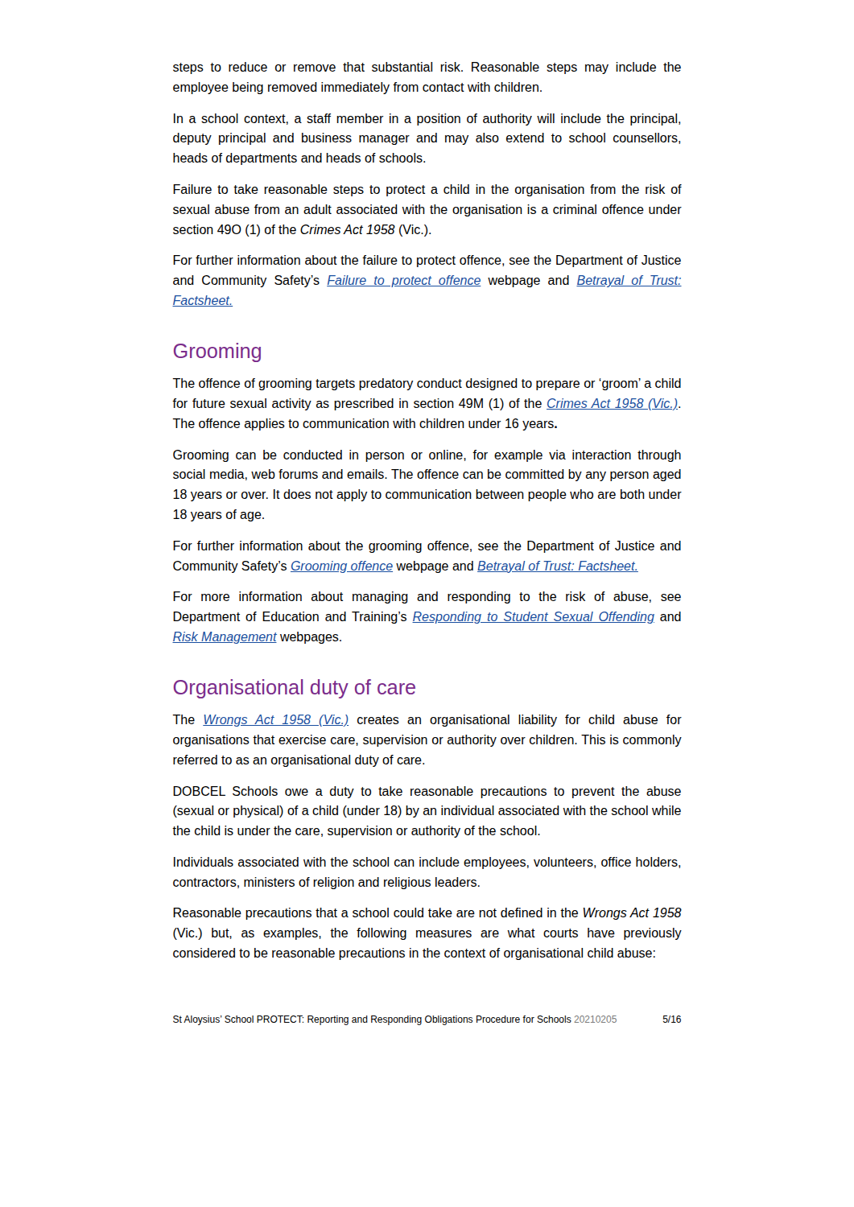steps to reduce or remove that substantial risk. Reasonable steps may include the employee being removed immediately from contact with children.
In a school context, a staff member in a position of authority will include the principal, deputy principal and business manager and may also extend to school counsellors, heads of departments and heads of schools.
Failure to take reasonable steps to protect a child in the organisation from the risk of sexual abuse from an adult associated with the organisation is a criminal offence under section 49O (1) of the Crimes Act 1958 (Vic.).
For further information about the failure to protect offence, see the Department of Justice and Community Safety’s Failure to protect offence webpage and Betrayal of Trust: Factsheet.
Grooming
The offence of grooming targets predatory conduct designed to prepare or ‘groom’ a child for future sexual activity as prescribed in section 49M (1) of the Crimes Act 1958 (Vic.). The offence applies to communication with children under 16 years.
Grooming can be conducted in person or online, for example via interaction through social media, web forums and emails. The offence can be committed by any person aged 18 years or over. It does not apply to communication between people who are both under 18 years of age.
For further information about the grooming offence, see the Department of Justice and Community Safety’s Grooming offence webpage and Betrayal of Trust: Factsheet.
For more information about managing and responding to the risk of abuse, see Department of Education and Training’s Responding to Student Sexual Offending and Risk Management webpages.
Organisational duty of care
The Wrongs Act 1958 (Vic.) creates an organisational liability for child abuse for organisations that exercise care, supervision or authority over children. This is commonly referred to as an organisational duty of care.
DOBCEL Schools owe a duty to take reasonable precautions to prevent the abuse (sexual or physical) of a child (under 18) by an individual associated with the school while the child is under the care, supervision or authority of the school.
Individuals associated with the school can include employees, volunteers, office holders, contractors, ministers of religion and religious leaders.
Reasonable precautions that a school could take are not defined in the Wrongs Act 1958 (Vic.) but, as examples, the following measures are what courts have previously considered to be reasonable precautions in the context of organisational child abuse:
St Aloysius’ School PROTECT: Reporting and Responding Obligations Procedure for Schools 20210205 5/16